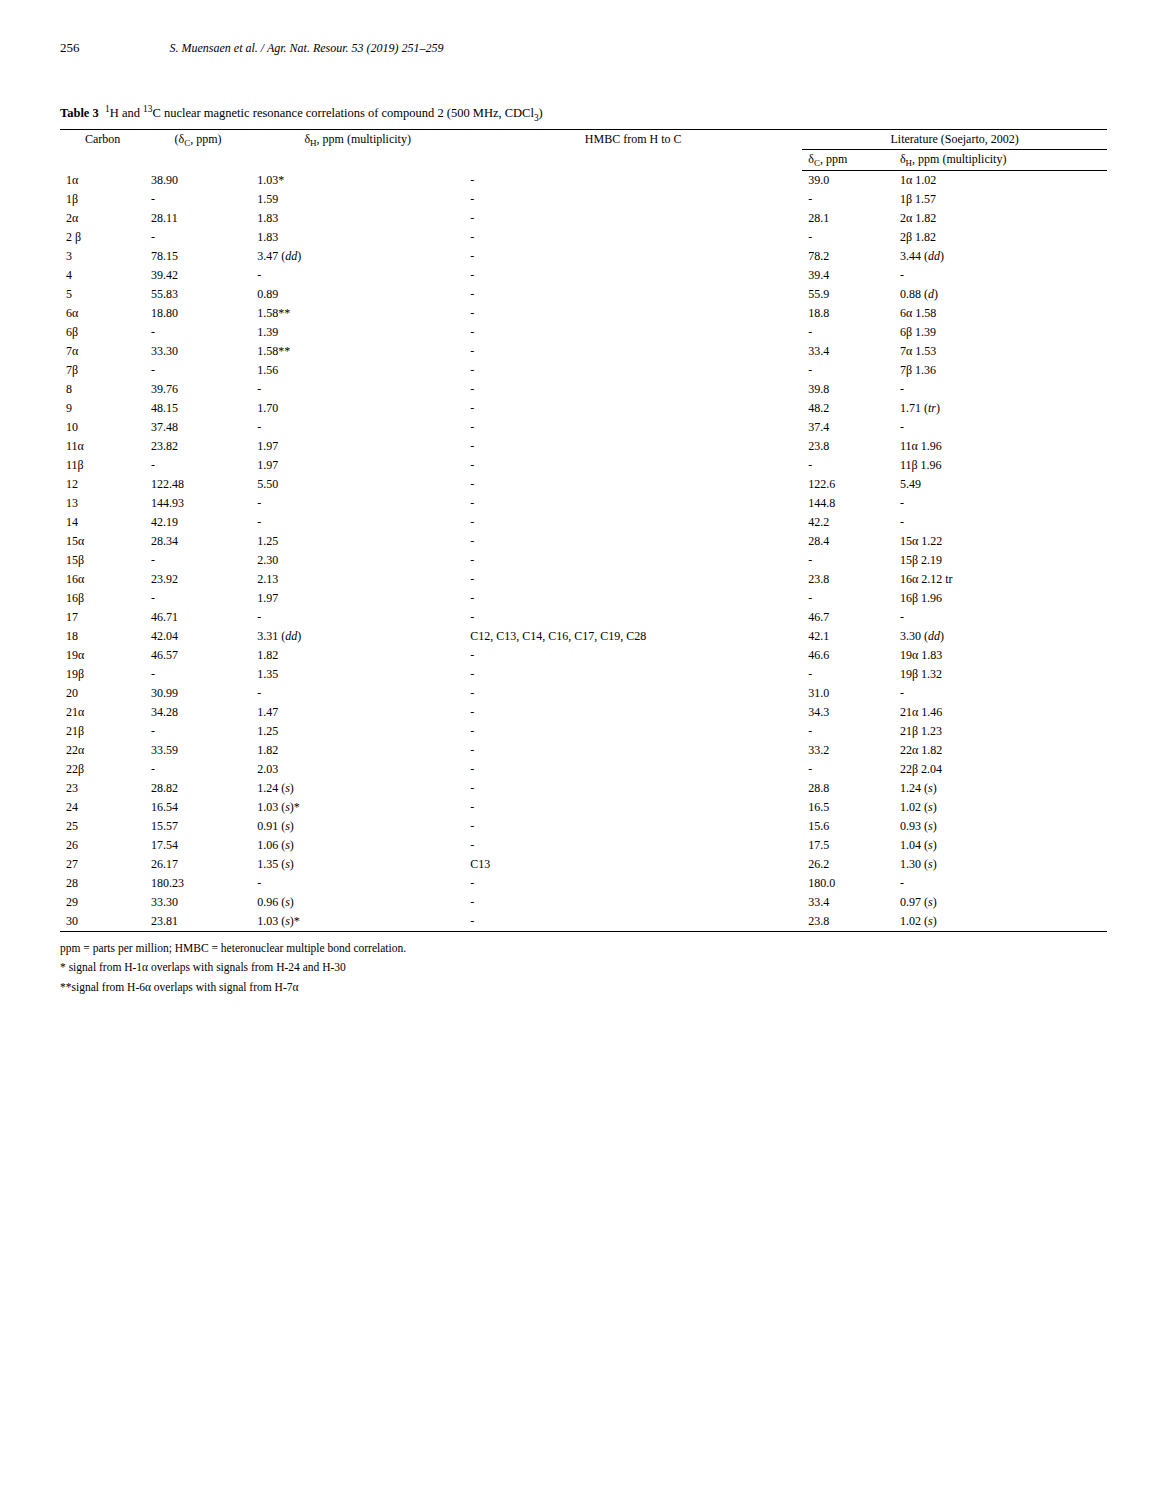256 S. Muensaen et al. / Agr. Nat. Resour. 53 (2019) 251–259
Table 3 1H and 13C nuclear magnetic resonance correlations of compound 2 (500 MHz, CDCl3)
| Carbon | (δ C , ppm) | δ H , ppm (multiplicity) | HMBC from H to C | Literature (Soejarto, 2002) |
| --- | --- | --- | --- | --- |
| δ C , ppm | δ H , ppm (multiplicity) |
| 1α | 38.90 | 1.03* | - | 39.0 | 1α 1.02 |
| 1β | - | 1.59 | - | - | 1β 1.57 |
| 2α | 28.11 | 1.83 | - | 28.1 | 2α 1.82 |
| 2 β | - | 1.83 | - | - | 2β 1.82 |
| 3 | 78.15 | 3.47 ( dd ) | - | 78.2 | 3.44 ( dd ) |
| 4 | 39.42 | - | - | 39.4 | - |
| 5 | 55.83 | 0.89 | - | 55.9 | 0.88 ( d ) |
| 6α | 18.80 | 1.58** | - | 18.8 | 6α 1.58 |
| 6β | - | 1.39 | - | - | 6β 1.39 |
| 7α | 33.30 | 1.58** | - | 33.4 | 7α 1.53 |
| 7β | - | 1.56 | - | - | 7β 1.36 |
| 8 | 39.76 | - | - | 39.8 | - |
| 9 | 48.15 | 1.70 | - | 48.2 | 1.71 ( tr ) |
| 10 | 37.48 | - | - | 37.4 | - |
| 11α | 23.82 | 1.97 | - | 23.8 | 11α 1.96 |
| 11β | - | 1.97 | - | - | 11β 1.96 |
| 12 | 122.48 | 5.50 | - | 122.6 | 5.49 |
| 13 | 144.93 | - | - | 144.8 | - |
| 14 | 42.19 | - | - | 42.2 | - |
| 15α | 28.34 | 1.25 | - | 28.4 | 15α 1.22 |
| 15β | - | 2.30 | - | - | 15β 2.19 |
| 16α | 23.92 | 2.13 | - | 23.8 | 16α 2.12 tr |
| 16β | - | 1.97 | - | - | 16β 1.96 |
| 17 | 46.71 | - | - | 46.7 | - |
| 18 | 42.04 | 3.31 ( dd ) | C12, C13, C14, C16, C17, C19, C28 | 42.1 | 3.30 ( dd ) |
| 19α | 46.57 | 1.82 | - | 46.6 | 19α 1.83 |
| 19β | - | 1.35 | - | - | 19β 1.32 |
| 20 | 30.99 | - | - | 31.0 | - |
| 21α | 34.28 | 1.47 | - | 34.3 | 21α 1.46 |
| 21β | - | 1.25 | - | - | 21β 1.23 |
| 22α | 33.59 | 1.82 | - | 33.2 | 22α 1.82 |
| 22β | - | 2.03 | - | - | 22β 2.04 |
| 23 | 28.82 | 1.24 ( s ) | - | 28.8 | 1.24 ( s ) |
| 24 | 16.54 | 1.03 ( s )* | - | 16.5 | 1.02 ( s ) |
| 25 | 15.57 | 0.91 ( s ) | - | 15.6 | 0.93 ( s ) |
| 26 | 17.54 | 1.06 ( s ) | - | 17.5 | 1.04 ( s ) |
| 27 | 26.17 | 1.35 ( s ) | C13 | 26.2 | 1.30 ( s ) |
| 28 | 180.23 | - | - | 180.0 | - |
| 29 | 33.30 | 0.96 ( s ) | - | 33.4 | 0.97 ( s ) |
| 30 | 23.81 | 1.03 ( s )* | - | 23.8 | 1.02 ( s ) |
ppm = parts per million; HMBC = heteronuclear multiple bond correlation.
* signal from H-1α overlaps with signals from H-24 and H-30
**signal from H-6α overlaps with signal from H-7α